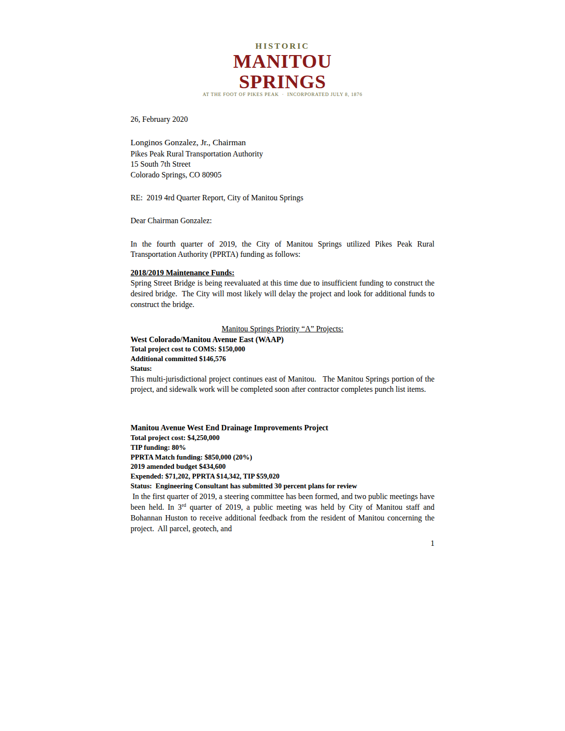HISTORIC
MANITOU
SPRINGS
AT THE FOOT OF PIKES PEAK · INCORPORATED JULY 8, 1876
26, February 2020
Longinos Gonzalez, Jr., Chairman
Pikes Peak Rural Transportation Authority
15 South 7th Street
Colorado Springs, CO 80905
RE: 2019 4rd Quarter Report, City of Manitou Springs
Dear Chairman Gonzalez:
In the fourth quarter of 2019, the City of Manitou Springs utilized Pikes Peak Rural Transportation Authority (PPRTA) funding as follows:
2018/2019 Maintenance Funds:
Spring Street Bridge is being reevaluated at this time due to insufficient funding to construct the desired bridge. The City will most likely will delay the project and look for additional funds to construct the bridge.
Manitou Springs Priority “A” Projects:
West Colorado/Manitou Avenue East (WAAP)
Total project cost to COMS: $150,000
Additional committed $146,576
Status:
This multi-jurisdictional project continues east of Manitou. The Manitou Springs portion of the project, and sidewalk work will be completed soon after contractor completes punch list items.
Manitou Avenue West End Drainage Improvements Project
Total project cost: $4,250,000
TIP funding: 80%
PPRTA Match funding: $850,000 (20%)
2019 amended budget $434,600
Expended: $71,202, PPRTA $14,342, TIP $59,020
Status: Engineering Consultant has submitted 30 percent plans for review
In the first quarter of 2019, a steering committee has been formed, and two public meetings have been held. In 3rd quarter of 2019, a public meeting was held by City of Manitou staff and Bohannan Huston to receive additional feedback from the resident of Manitou concerning the project. All parcel, geotech, and
1